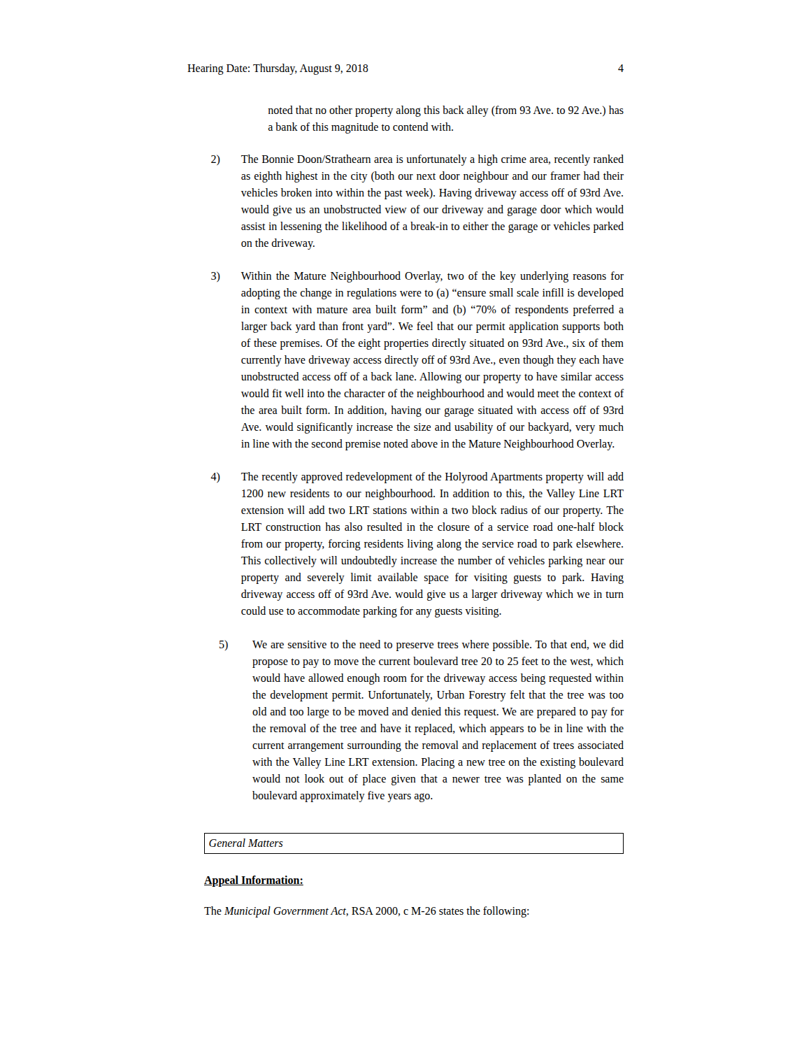Hearing Date: Thursday, August 9, 2018
4
noted that no other property along this back alley (from 93 Ave. to 92 Ave.) has a bank of this magnitude to contend with.
2) The Bonnie Doon/Strathearn area is unfortunately a high crime area, recently ranked as eighth highest in the city (both our next door neighbour and our framer had their vehicles broken into within the past week). Having driveway access off of 93rd Ave. would give us an unobstructed view of our driveway and garage door which would assist in lessening the likelihood of a break-in to either the garage or vehicles parked on the driveway.
3) Within the Mature Neighbourhood Overlay, two of the key underlying reasons for adopting the change in regulations were to (a) “ensure small scale infill is developed in context with mature area built form” and (b) “70% of respondents preferred a larger back yard than front yard”. We feel that our permit application supports both of these premises. Of the eight properties directly situated on 93rd Ave., six of them currently have driveway access directly off of 93rd Ave., even though they each have unobstructed access off of a back lane. Allowing our property to have similar access would fit well into the character of the neighbourhood and would meet the context of the area built form. In addition, having our garage situated with access off of 93rd Ave. would significantly increase the size and usability of our backyard, very much in line with the second premise noted above in the Mature Neighbourhood Overlay.
4) The recently approved redevelopment of the Holyrood Apartments property will add 1200 new residents to our neighbourhood. In addition to this, the Valley Line LRT extension will add two LRT stations within a two block radius of our property. The LRT construction has also resulted in the closure of a service road one-half block from our property, forcing residents living along the service road to park elsewhere. This collectively will undoubtedly increase the number of vehicles parking near our property and severely limit available space for visiting guests to park. Having driveway access off of 93rd Ave. would give us a larger driveway which we in turn could use to accommodate parking for any guests visiting.
5) We are sensitive to the need to preserve trees where possible. To that end, we did propose to pay to move the current boulevard tree 20 to 25 feet to the west, which would have allowed enough room for the driveway access being requested within the development permit. Unfortunately, Urban Forestry felt that the tree was too old and too large to be moved and denied this request. We are prepared to pay for the removal of the tree and have it replaced, which appears to be in line with the current arrangement surrounding the removal and replacement of trees associated with the Valley Line LRT extension. Placing a new tree on the existing boulevard would not look out of place given that a newer tree was planted on the same boulevard approximately five years ago.
General Matters
Appeal Information:
The Municipal Government Act, RSA 2000, c M-26 states the following: